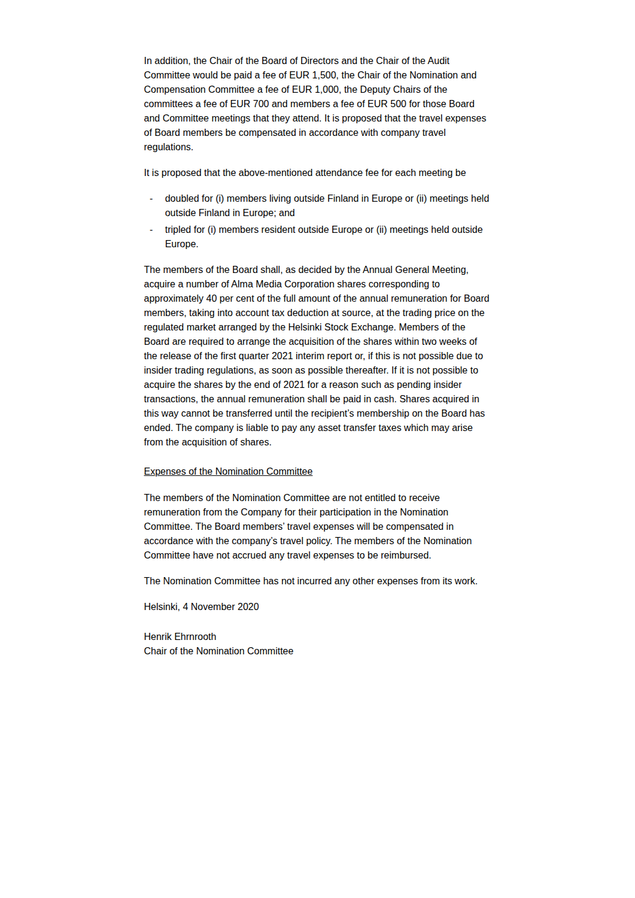In addition, the Chair of the Board of Directors and the Chair of the Audit Committee would be paid a fee of EUR 1,500, the Chair of the Nomination and Compensation Committee a fee of EUR 1,000, the Deputy Chairs of the committees a fee of EUR 700 and members a fee of EUR 500 for those Board and Committee meetings that they attend. It is proposed that the travel expenses of Board members be compensated in accordance with company travel regulations.
It is proposed that the above-mentioned attendance fee for each meeting be
doubled for (i) members living outside Finland in Europe or (ii) meetings held outside Finland in Europe; and
tripled for (i) members resident outside Europe or (ii) meetings held outside Europe.
The members of the Board shall, as decided by the Annual General Meeting, acquire a number of Alma Media Corporation shares corresponding to approximately 40 per cent of the full amount of the annual remuneration for Board members, taking into account tax deduction at source, at the trading price on the regulated market arranged by the Helsinki Stock Exchange. Members of the Board are required to arrange the acquisition of the shares within two weeks of the release of the first quarter 2021 interim report or, if this is not possible due to insider trading regulations, as soon as possible thereafter. If it is not possible to acquire the shares by the end of 2021 for a reason such as pending insider transactions, the annual remuneration shall be paid in cash. Shares acquired in this way cannot be transferred until the recipient’s membership on the Board has ended. The company is liable to pay any asset transfer taxes which may arise from the acquisition of shares.
Expenses of the Nomination Committee
The members of the Nomination Committee are not entitled to receive remuneration from the Company for their participation in the Nomination Committee. The Board members’ travel expenses will be compensated in accordance with the company’s travel policy. The members of the Nomination Committee have not accrued any travel expenses to be reimbursed.
The Nomination Committee has not incurred any other expenses from its work.
Helsinki, 4 November 2020
Henrik Ehrnrooth
Chair of the Nomination Committee